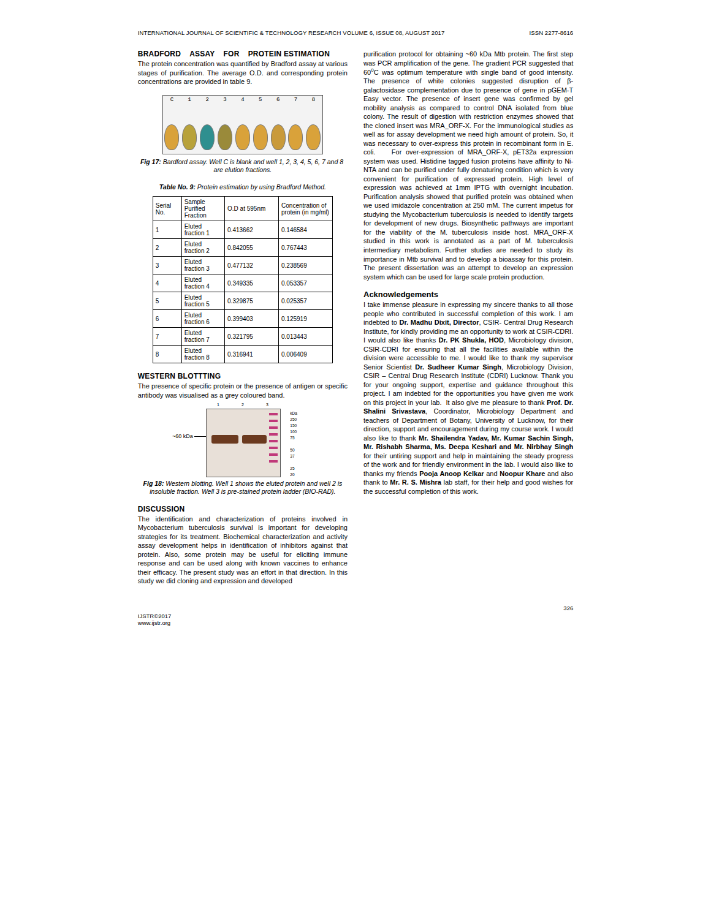INTERNATIONAL JOURNAL OF SCIENTIFIC & TECHNOLOGY RESEARCH VOLUME 6, ISSUE 08, AUGUST 2017
ISSN 2277-8616
Bradford Assay For Protein Estimation
The protein concentration was quantified by Bradford assay at various stages of purification. The average O.D. and corresponding protein concentrations are provided in table 9.
C 12345678
Fig 17: Bardford assay. Well C is blank and well 1, 2, 3, 4, 5, 6, 7 and 8 are elution fractions.
Table No. 9: Protein estimation by using Bradford Method.
| Serial No. | Sample Purified Fraction | O.D at 595nm | Concentration of protein (in mg/ml) |
| --- | --- | --- | --- |
| 1 | Eluted fraction 1 | 0.413662 | 0.146584 |
| 2 | Eluted fraction 2 | 0.842055 | 0.767443 |
| 3 | Eluted fraction 3 | 0.477132 | 0.238569 |
| 4 | Eluted fraction 4 | 0.349335 | 0.053357 |
| 5 | Eluted fraction 5 | 0.329875 | 0.025357 |
| 6 | Eluted fraction 6 | 0.399403 | 0.125919 |
| 7 | Eluted fraction 7 | 0.321795 | 0.013443 |
| 8 | Eluted fraction 8 | 0.316941 | 0.006409 |
Western Blottting
The presence of specific protein or the presence of antigen or specific antibody was visualised as a grey coloured band.
123
~60 kDa
kDa
250
150
100
75
50
37
25
20
Fig 18: Western blotting. Well 1 shows the eluted protein and well 2 is insoluble fraction. Well 3 is pre-stained protein ladder (BIO-RAD).
Discussion
The identification and characterization of proteins involved in Mycobacterium tuberculosis survival is important for developing strategies for its treatment. Biochemical characterization and activity assay development helps in identification of inhibitors against that protein. Also, some protein may be useful for eliciting immune response and can be used along with known vaccines to enhance their efficacy. The present study was an effort in that direction. In this study we did cloning and expression and developed
purification protocol for obtaining ~60 kDa Mtb protein. The first step was PCR amplification of the gene. The gradient PCR suggested that 600C was optimum temperature with single band of good intensity. The presence of white colonies suggested disruption of β-galactosidase complementation due to presence of gene in pGEM-T Easy vector. The presence of insert gene was confirmed by gel mobility analysis as compared to control DNA isolated from blue colony. The result of digestion with restriction enzymes showed that the cloned insert was MRA_ORF-X. For the immunological studies as well as for assay development we need high amount of protein. So, it was necessary to over-express this protein in recombinant form in E. coli. For over-expression of MRA_ORF-X, pET32a expression system was used. Histidine tagged fusion proteins have affinity to Ni-NTA and can be purified under fully denaturing condition which is very convenient for purification of expressed protein. High level of expression was achieved at 1mm IPTG with overnight incubation. Purification analysis showed that purified protein was obtained when we used imidazole concentration at 250 mM. The current impetus for studying the Mycobacterium tuberculosis is needed to identify targets for development of new drugs. Biosynthetic pathways are important for the viability of the M. tuberculosis inside host. MRA_ORF-X studied in this work is annotated as a part of M. tuberculosis intermediary metabolism. Further studies are needed to study its importance in Mtb survival and to develop a bioassay for this protein. The present dissertation was an attempt to develop an expression system which can be used for large scale protein production.
Acknowledgements
I take immense pleasure in expressing my sincere thanks to all those people who contributed in successful completion of this work. I am indebted to Dr. Madhu Dixit, Director, CSIR- Central Drug Research Institute, for kindly providing me an opportunity to work at CSIR-CDRI. I would also like thanks Dr. PK Shukla, HOD, Microbiology division, CSIR-CDRI for ensuring that all the facilities available within the division were accessible to me. I would like to thank my supervisor Senior Scientist Dr. Sudheer Kumar Singh, Microbiology Division, CSIR – Central Drug Research Institute (CDRI) Lucknow. Thank you for your ongoing support, expertise and guidance throughout this project. I am indebted for the opportunities you have given me work on this project in your lab. It also give me pleasure to thank Prof. Dr. Shalini Srivastava, Coordinator, Microbiology Department and teachers of Department of Botany, University of Lucknow, for their direction, support and encouragement during my course work. I would also like to thank Mr. Shailendra Yadav, Mr. Kumar Sachin Singh, Mr. Rishabh Sharma, Ms. Deepa Keshari and Mr. Nirbhay Singh for their untiring support and help in maintaining the steady progress of the work and for friendly environment in the lab. I would also like to thanks my friends Pooja Anoop Kelkar and Noopur Khare and also thank to Mr. R. S. Mishra lab staff, for their help and good wishes for the successful completion of this work.
326
IJSTR©2017
www.ijstr.org